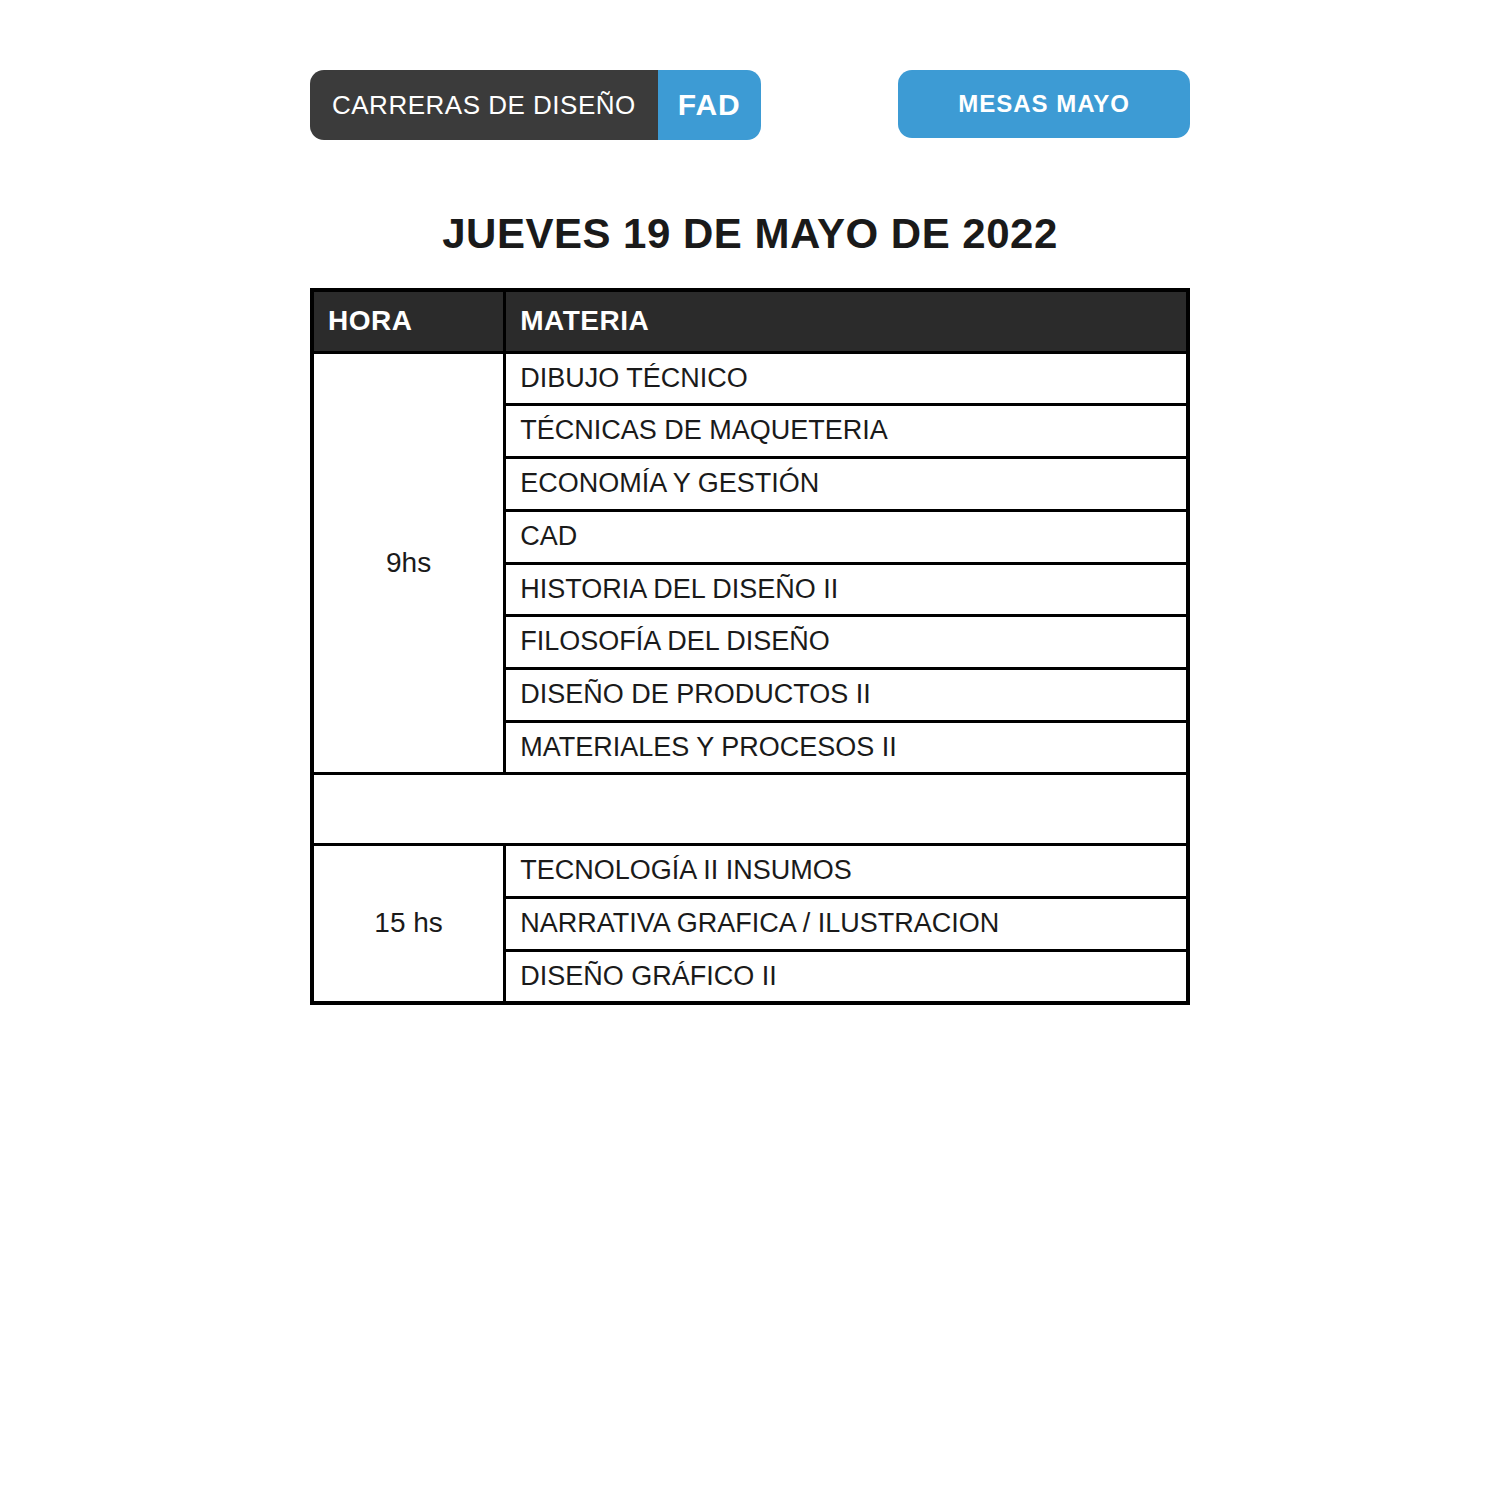CARRERAS DE DISEÑO
FAD
MESAS MAYO
JUEVES 19 DE MAYO DE 2022
| HORA | MATERIA |
| --- | --- |
| 9hs | DIBUJO TÉCNICO |
| TÉCNICAS DE MAQUETERIA |
| ECONOMÍA Y GESTIÓN |
| CAD |
| HISTORIA DEL DISEÑO II |
| FILOSOFÍA DEL DISEÑO |
| DISEÑO DE PRODUCTOS II |
| MATERIALES Y PROCESOS II |
| 15 hs | TECNOLOGÍA II INSUMOS |
| NARRATIVA GRAFICA / ILUSTRACION |
| DISEÑO GRÁFICO II |